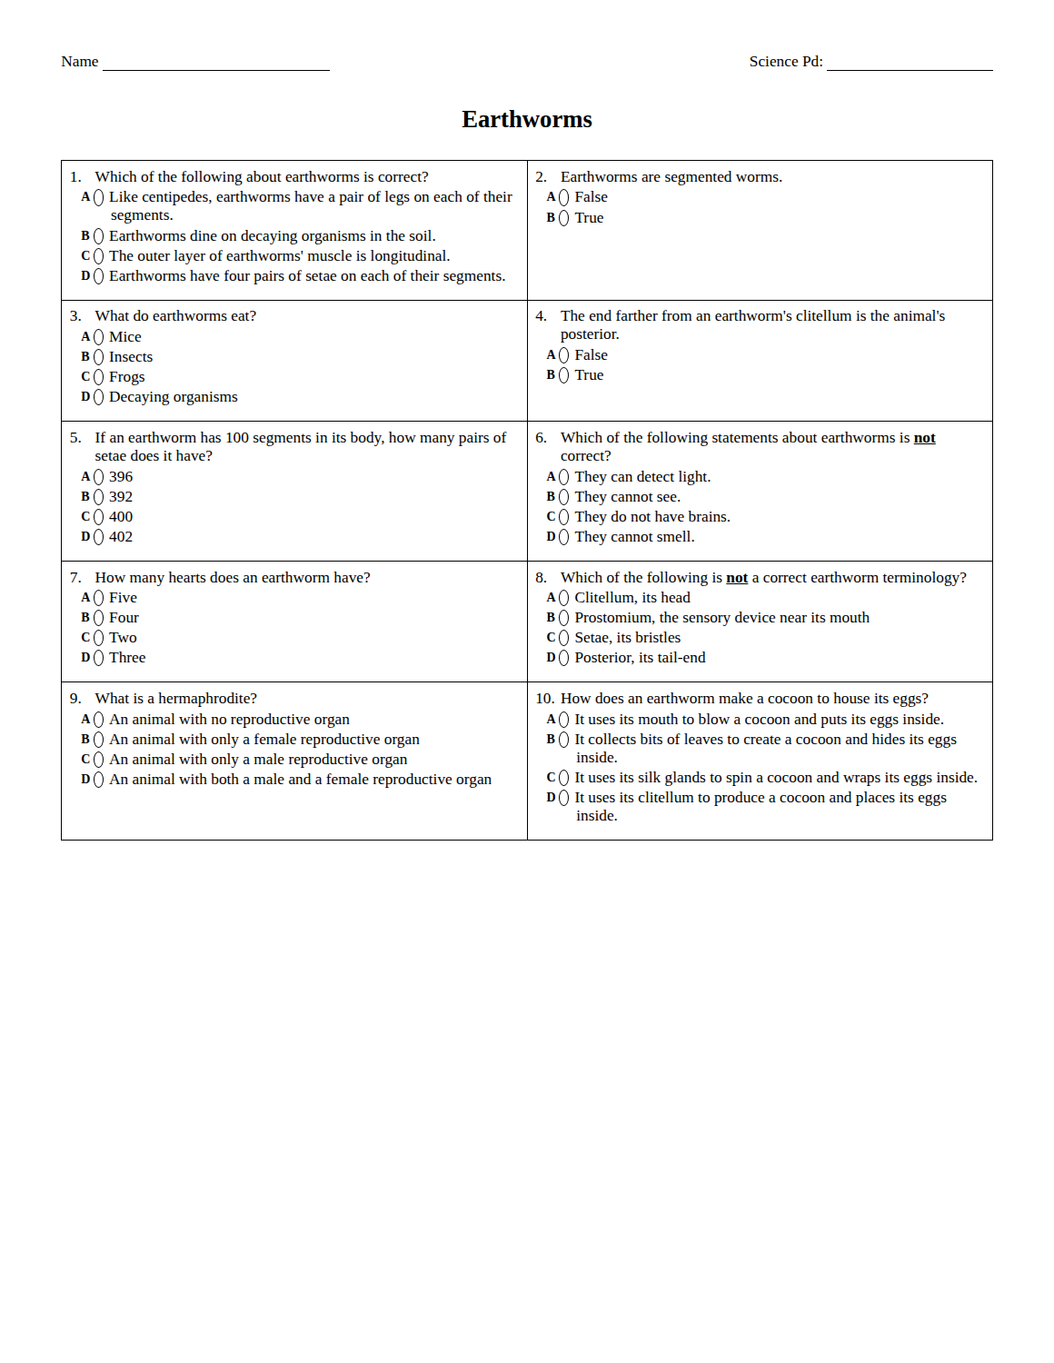Name Science Pd:
Earthworms
| 1. Which of the following about earthworms is correct? A Like centipedes, earthworms have a pair of legs on each of their segments. B Earthworms dine on decaying organisms in the soil. C The outer layer of earthworms' muscle is longitudinal. D Earthworms have four pairs of setae on each of their segments. | 2. Earthworms are segmented worms. A False B True |
| 3. What do earthworms eat? A Mice B Insects C Frogs D Decaying organisms | 4. The end farther from an earthworm's clitellum is the animal's posterior. A False B True |
| 5. If an earthworm has 100 segments in its body, how many pairs of setae does it have? A 396 B 392 C 400 D 402 | 6. Which of the following statements about earthworms is not correct? A They can detect light. B They cannot see. C They do not have brains. D They cannot smell. |
| 7. How many hearts does an earthworm have? A Five B Four C Two D Three | 8. Which of the following is not a correct earthworm terminology? A Clitellum, its head B Prostomium, the sensory device near its mouth C Setae, its bristles D Posterior, its tail-end |
| 9. What is a hermaphrodite? A An animal with no reproductive organ B An animal with only a female reproductive organ C An animal with only a male reproductive organ D An animal with both a male and a female reproductive organ | 10. How does an earthworm make a cocoon to house its eggs? A It uses its mouth to blow a cocoon and puts its eggs inside. B It collects bits of leaves to create a cocoon and hides its eggs inside. C It uses its silk glands to spin a cocoon and wraps its eggs inside. D It uses its clitellum to produce a cocoon and places its eggs inside. |